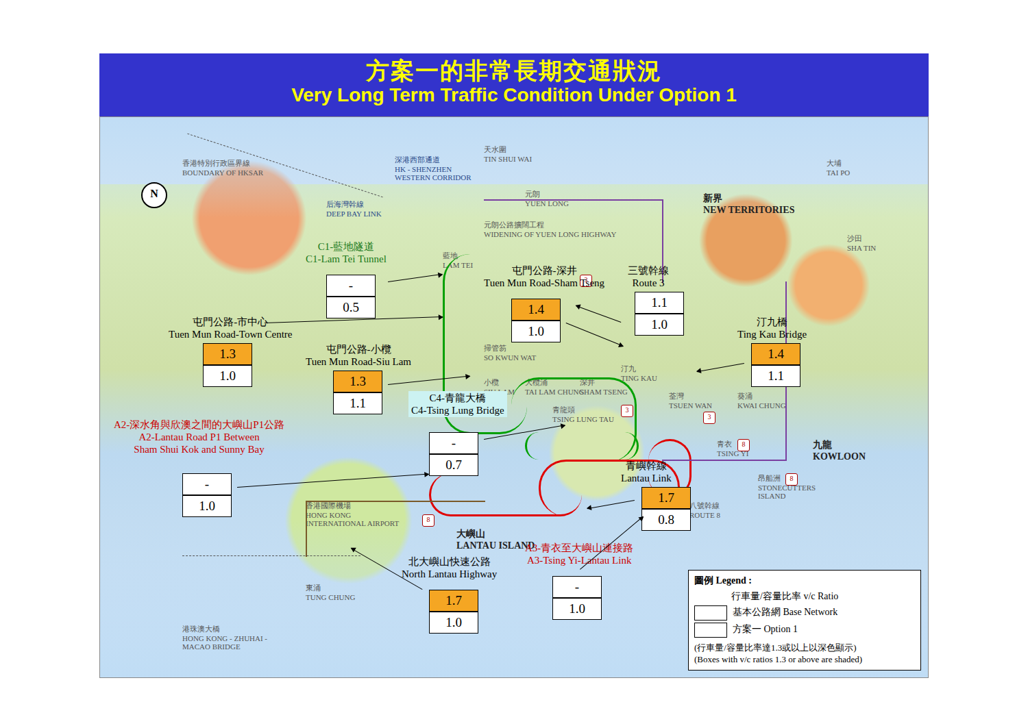方案一的非常長期交通狀況
Very Long Term Traffic Condition Under Option 1
N
深港西部通道
HK - SHENZHEN
WESTERN CORRIDOR
后海灣幹線
DEEP BAY LINK
天水圍
TIN SHUI WAI
元朗
YUEN LONG
元朗公路擴闊工程
WIDENING OF YUEN LONG HIGHWAY
大埔
TAI PO
新界
NEW TERRITORIES
沙田
SHA TIN
藍地
LAM TEI
屯門
TUEN MUN
掃管笏
SO KWUN WAT
小欖
SIU LAM
大欖涌
TAI LAM CHUNG
深井
SHAM TSENG
青龍頭
TSING LUNG TAU
汀九
TING KAU
荃灣
TSUEN WAN
葵涌
KWAI CHUNG
九龍
KOWLOON
青衣
TSING YI
昂船洲
STONECUTTERS
ISLAND
八號幹線
ROUTE 8
香港國際機場
HONG KONG
INTERNATIONAL AIRPORT
大嶼山
LANTAU ISLAND
東涌
TUNG CHUNG
港珠澳大橋
HONG KONG - ZHUHAI -
MACAO BRIDGE
香港特別行政區界線
BOUNDARY OF HKSAR
3
3
3
8
8
8
C1-藍地隧道
C1-Lam Tei Tunnel
-
0.5
屯門公路-深井
Tuen Mun Road-Sham Tseng
1.4
1.0
三號幹線
Route 3
1.1
1.0
汀九橋
Ting Kau Bridge
1.4
1.1
屯門公路-市中心
Tuen Mun Road-Town Centre
1.3
1.0
屯門公路-小欖
Tuen Mun Road-Siu Lam
1.3
1.1
C4-青龍大橋
C4-Tsing Lung Bridge
-
0.7
A2-深水角與欣澳之間的大嶼山P1公路
A2-Lantau Road P1 Between
Sham Shui Kok and Sunny Bay
-
1.0
青嶼幹線
Lantau Link
1.7
0.8
A3-青衣至大嶼山連接路
A3-Tsing Yi-Lantau Link
-
1.0
北大嶼山快速公路
North Lantau Highway
1.7
1.0
圖例 Legend :
行車量/容量比率 v/c Ratio
基本公路網 Base Network
方案一 Option 1
(行車量/容量比率達1.3或以上以深色顯示)
(Boxes with v/c ratios 1.3 or above are shaded)